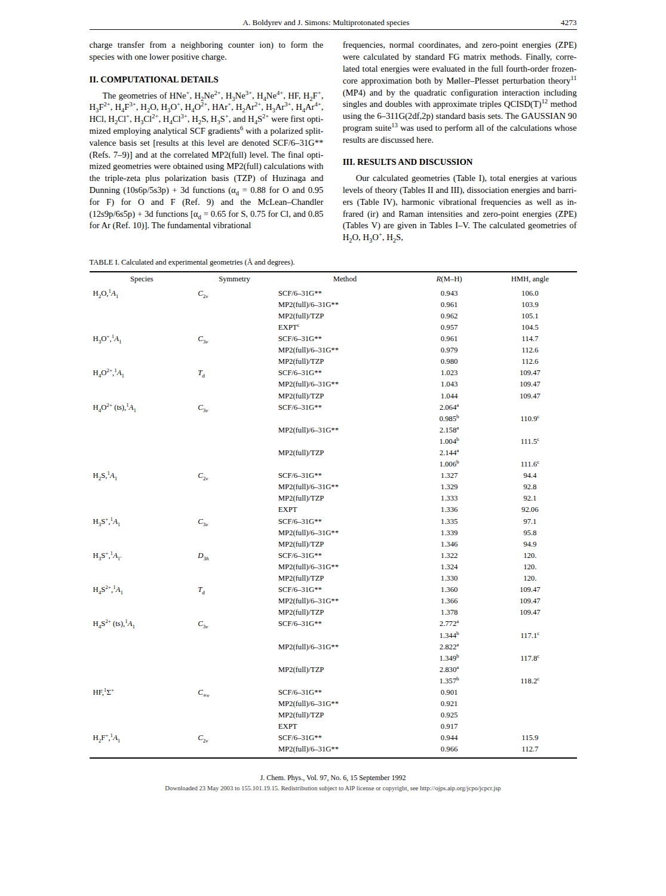A. Boldyrev and J. Simons: Multiprotonated species 4273
charge transfer from a neighboring counter ion) to form the species with one lower positive charge.
II. Computational details
The geometries of HNe+, H2Ne2+, H3Ne3+, H4Ne4+, HF, H2F+, H3F2+, H4F3+, H2O, H3O+, H4O2+, HAr+, H2Ar2+, H3Ar3+, H4Ar4+, HCl, H2Cl+, H3Cl2+, H4Cl3+, H2S, H3S+, and H4S2+ were first optimized employing analytical SCF gradients6 with a polarized split-valence basis set [results at this level are denoted SCF/6–31G** (Refs. 7–9)] and at the correlated MP2(full) level. The final optimized geometries were obtained using MP2(full) calculations with the triple-zeta plus polarization basis (TZP) of Huzinaga and Dunning (10s6p/5s3p) + 3d functions (αd = 0.88 for O and 0.95 for F) for O and F (Ref. 9) and the McLean–Chandler (12s9p/6s5p) + 3d functions [αd = 0.65 for S, 0.75 for Cl, and 0.85 for Ar (Ref. 10)]. The fundamental vibrational
frequencies, normal coordinates, and zero-point energies (ZPE) were calculated by standard FG matrix methods. Finally, correlated total energies were evaluated in the full fourth-order frozen-core approximation both by Møller–Plesset perturbation theory11 (MP4) and by the quadratic configuration interaction including singles and doubles with approximate triples QCISD(T)12 method using the 6–311G(2df,2p) standard basis sets. The GAUSSIAN 90 program suite13 was used to perform all of the calculations whose results are discussed here.
III. Results and discussion
Our calculated geometries (Table I), total energies at various levels of theory (Tables II and III), dissociation energies and barriers (Table IV), harmonic vibrational frequencies as well as infrared (ir) and Raman intensities and zero-point energies (ZPE) (Tables V) are given in Tables I–V. The calculated geometries of H2O, H3O+, H2S,
TABLE I. Calculated and experimental geometries (Å and degrees).
| Species | Symmetry | Method | R (M–H) | HMH, angle |
| --- | --- | --- | --- | --- |
| H 2 O, 1 A 1 | C 2 v | SCF/6–31G** | 0.943 | 106.0 |
| | | MP2(full)/6–31G** | 0.961 | 103.9 |
| | | MP2(full)/TZP | 0.962 | 105.1 |
| | | EXPT c | 0.957 | 104.5 |
| H 3 O + , 1 A 1 | C 3 v | SCF/6–31G** | 0.961 | 114.7 |
| | | MP2(full)/6–31G** | 0.979 | 112.6 |
| | | MP2(full)/TZP | 0.980 | 112.6 |
| H 4 O 2+ , 1 A 1 | T d | SCF/6–31G** | 1.023 | 109.47 |
| | | MP2(full)/6–31G** | 1.043 | 109.47 |
| | | MP2(full)/TZP | 1.044 | 109.47 |
| H 4 O 2+ (ts), 1 A 1 | C 3 v | SCF/6–31G** | 2.064 a | |
| | | | 0.985 b | 110.9 c |
| | | MP2(full)/6–31G** | 2.158 a | |
| | | | 1.004 b | 111.5 c |
| | | MP2(full)/TZP | 2.144 a | |
| | | | 1.006 b | 111.6 c |
| H 2 S, 1 A 1 | C 2 v | SCF/6–31G** | 1.327 | 94.4 |
| | | MP2(full)/6–31G** | 1.329 | 92.8 |
| | | MP2(full)/TZP | 1.333 | 92.1 |
| | | EXPT | 1.336 | 92.06 |
| H 3 S + , 1 A 1 | C 3 v | SCF/6–31G** | 1.335 | 97.1 |
| | | MP2(full)/6–31G** | 1.339 | 95.8 |
| | | MP2(full)/TZP | 1.346 | 94.9 |
| H 3 S + , 1 A 1' | D 3 h | SCF/6–31G** | 1.322 | 120. |
| | | MP2(full)/6–31G** | 1.324 | 120. |
| | | MP2(full)/TZP | 1.330 | 120. |
| H 4 S 2+ , 1 A 1 | T d | SCF/6–31G** | 1.360 | 109.47 |
| | | MP2(full)/6–31G** | 1.366 | 109.47 |
| | | MP2(full)/TZP | 1.378 | 109.47 |
| H 4 S 2+ (ts), 1 A 1 | C 3 v | SCF/6–31G** | 2.772 a | |
| | | | 1.344 b | 117.1 c |
| | | MP2(full)/6–31G** | 2.822 a | |
| | | | 1.349 b | 117.8 c |
| | | MP2(full)/TZP | 2.830 a | |
| | | | 1.357 b | 118.2 c |
| HF, 1 Σ + | C ∞ v | SCF/6–31G** | 0.901 | |
| | | MP2(full)/6–31G** | 0.921 | |
| | | MP2(full)/TZP | 0.925 | |
| | | EXPT | 0.917 | |
| H 2 F + , 1 A 1 | C 2 v | SCF/6–31G** | 0.944 | 115.9 |
| | | MP2(full)/6–31G** | 0.966 | 112.7 |
J. Chem. Phys., Vol. 97, No. 6, 15 September 1992
Downloaded 23 May 2003 to 155.101.19.15. Redistribution subject to AIP license or copyright, see http://ojps.aip.org/jcpo/jcpcr.jsp